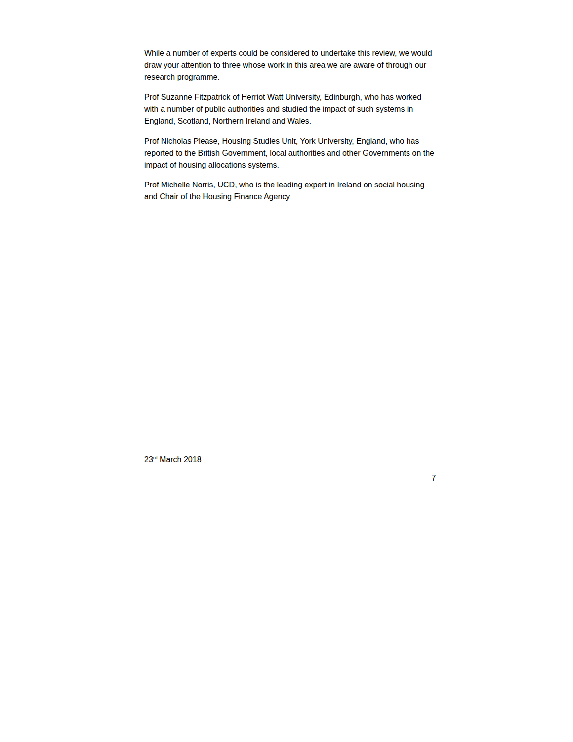While a number of experts could be considered to undertake this review, we would draw your attention to three whose work in this area we are aware of through our research programme.
Prof Suzanne Fitzpatrick of Herriot Watt University, Edinburgh, who has worked with a number of public authorities and studied the impact of such systems in England, Scotland, Northern Ireland and Wales.
Prof Nicholas Please, Housing Studies Unit, York University, England, who has reported to the British Government, local authorities and other Governments on the impact of housing allocations systems.
Prof Michelle Norris, UCD, who is the leading expert in Ireland on social housing and Chair of the Housing Finance Agency
23rd March 2018
7